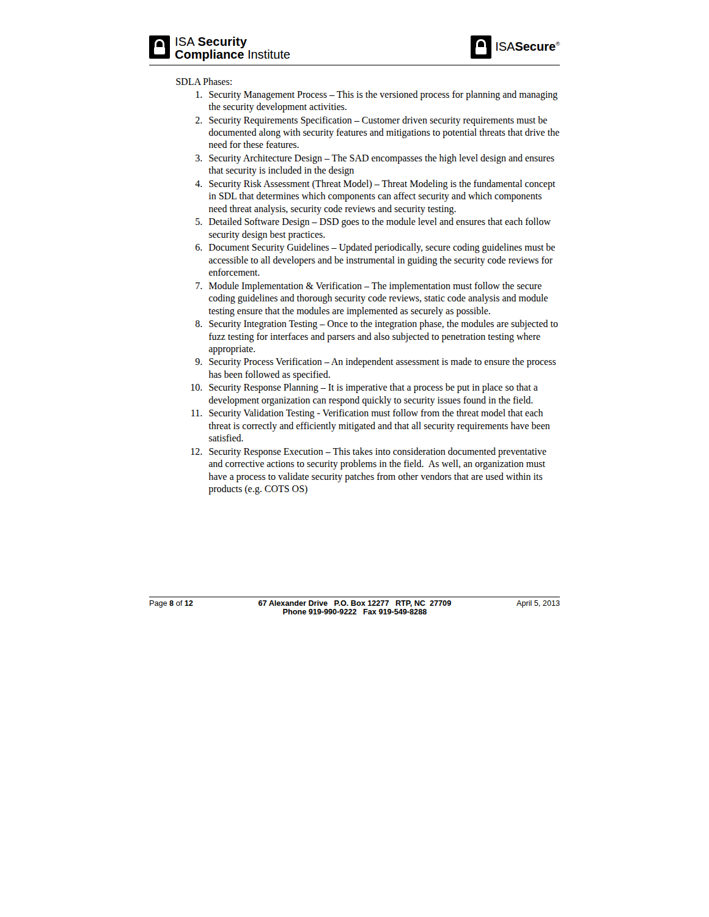ISA Security
Compliance Institute
ISA Secure®
SDLA Phases:
Security Management Process – This is the versioned process for planning and managing the security development activities.
Security Requirements Specification – Customer driven security requirements must be documented along with security features and mitigations to potential threats that drive the need for these features.
Security Architecture Design – The SAD encompasses the high level design and ensures that security is included in the design
Security Risk Assessment (Threat Model) – Threat Modeling is the fundamental concept in SDL that determines which components can affect security and which components need threat analysis, security code reviews and security testing.
Detailed Software Design – DSD goes to the module level and ensures that each follow security design best practices.
Document Security Guidelines – Updated periodically, secure coding guidelines must be accessible to all developers and be instrumental in guiding the security code reviews for enforcement.
Module Implementation & Verification – The implementation must follow the secure coding guidelines and thorough security code reviews, static code analysis and module testing ensure that the modules are implemented as securely as possible.
Security Integration Testing – Once to the integration phase, the modules are subjected to fuzz testing for interfaces and parsers and also subjected to penetration testing where appropriate.
Security Process Verification – An independent assessment is made to ensure the process has been followed as specified.
Security Response Planning – It is imperative that a process be put in place so that a development organization can respond quickly to security issues found in the field.
Security Validation Testing - Verification must follow from the threat model that each threat is correctly and efficiently mitigated and that all security requirements have been satisfied.
Security Response Execution – This takes into consideration documented preventative and corrective actions to security problems in the field. As well, an organization must have a process to validate security patches from other vendors that are used within its products (e.g. COTS OS)
Page 8 of 12
67 Alexander Drive P.O. Box 12277 RTP, NC 27709
Phone 919-990-9222 Fax 919-549-8288
April 5, 2013